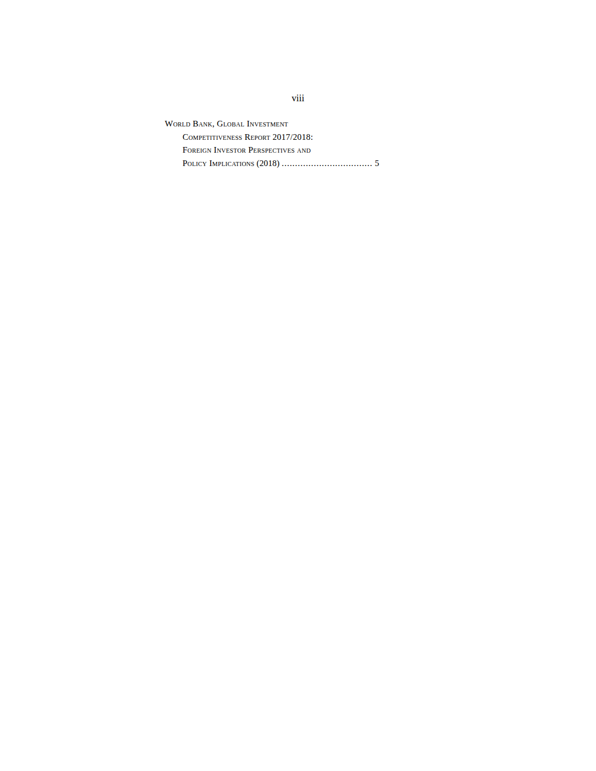viii
World Bank, Global Investment
Competitiveness Report 2017/2018:
Foreign Investor Perspectives and
Policy Implications (2018) .................................. 5